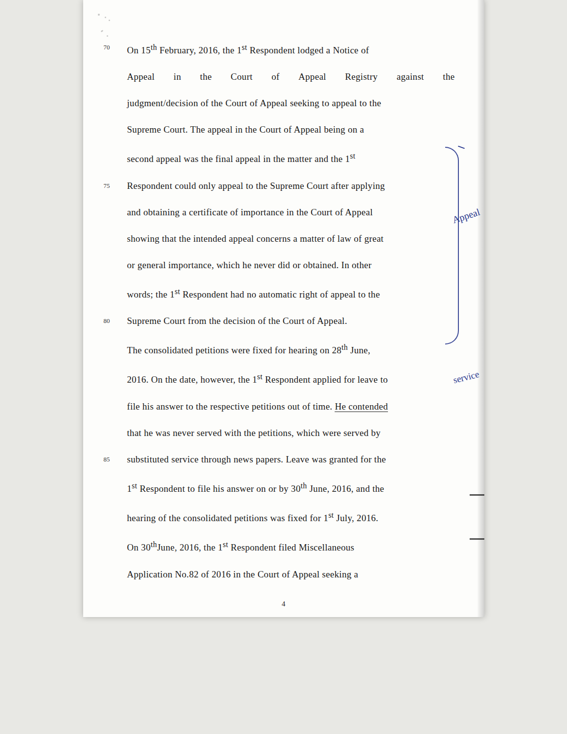Appeal service
70 On 15th February, 2016, the 1st Respondent lodged a Notice of
Appeal in the Court of Appeal Registry against the
judgment/decision of the Court of Appeal seeking to appeal to the
Supreme Court. The appeal in the Court of Appeal being on a
second appeal was the final appeal in the matter and the 1st
75 Respondent could only appeal to the Supreme Court after applying
and obtaining a certificate of importance in the Court of Appeal
showing that the intended appeal concerns a matter of law of great
or general importance, which he never did or obtained. In other
words; the 1st Respondent had no automatic right of appeal to the
80 Supreme Court from the decision of the Court of Appeal.
The consolidated petitions were fixed for hearing on 28th June,
2016. On the date, however, the 1st Respondent applied for leave to
file his answer to the respective petitions out of time. He contended
that he was never served with the petitions, which were served by
85substituted service through news papers. Leave was granted for the
1st Respondent to file his answer on or by 30th June, 2016, and the
hearing of the consolidated petitions was fixed for 1st July, 2016.
On 30thJune, 2016, the 1st Respondent filed Miscellaneous
Application No.82 of 2016 in the Court of Appeal seeking a
4